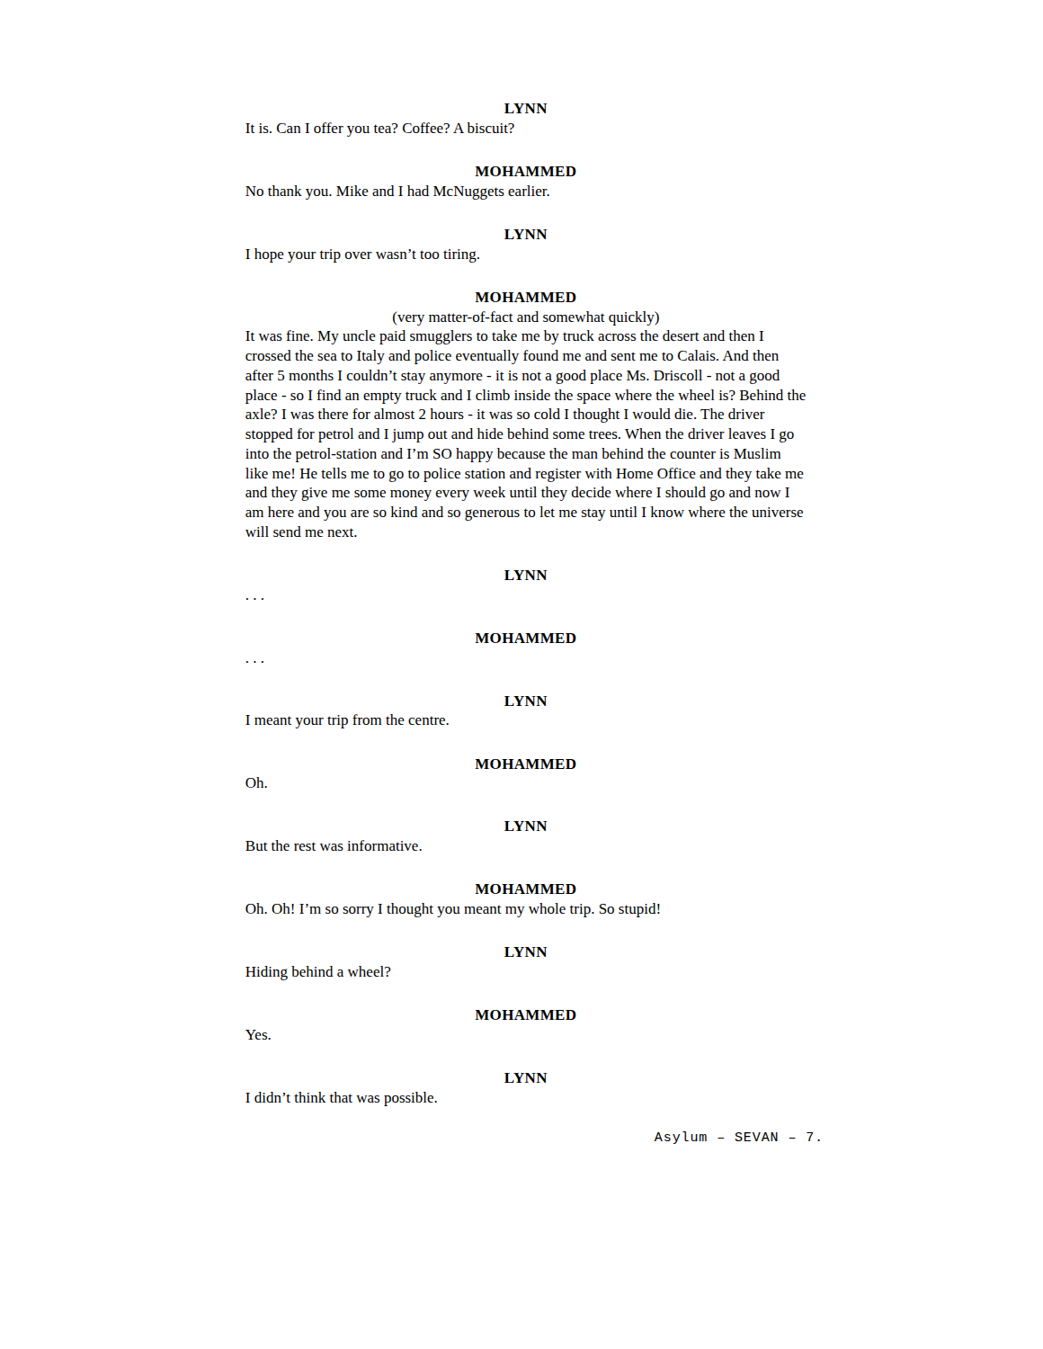LYNN
It is. Can I offer you tea? Coffee? A biscuit?
MOHAMMED
No thank you. Mike and I had McNuggets earlier.
LYNN
I hope your trip over wasn’t too tiring.
MOHAMMED
(very matter-of-fact and somewhat quickly)
It was fine. My uncle paid smugglers to take me by truck across the desert and then I crossed the sea to Italy and police eventually found me and sent me to Calais. And then after 5 months I couldn’t stay anymore - it is not a good place Ms. Driscoll - not a good place - so I find an empty truck and I climb inside the space where the wheel is? Behind the axle? I was there for almost 2 hours - it was so cold I thought I would die. The driver stopped for petrol and I jump out and hide behind some trees. When the driver leaves I go into the petrol-station and I’m SO happy because the man behind the counter is Muslim like me! He tells me to go to police station and register with Home Office and they take me and they give me some money every week until they decide where I should go and now I am here and you are so kind and so generous to let me stay until I know where the universe will send me next.
LYNN
. . .
MOHAMMED
. . .
LYNN
I meant your trip from the centre.
MOHAMMED
Oh.
LYNN
But the rest was informative.
MOHAMMED
Oh. Oh! I’m so sorry I thought you meant my whole trip. So stupid!
LYNN
Hiding behind a wheel?
MOHAMMED
Yes.
LYNN
I didn’t think that was possible.
Asylum – SEVAN – 7.